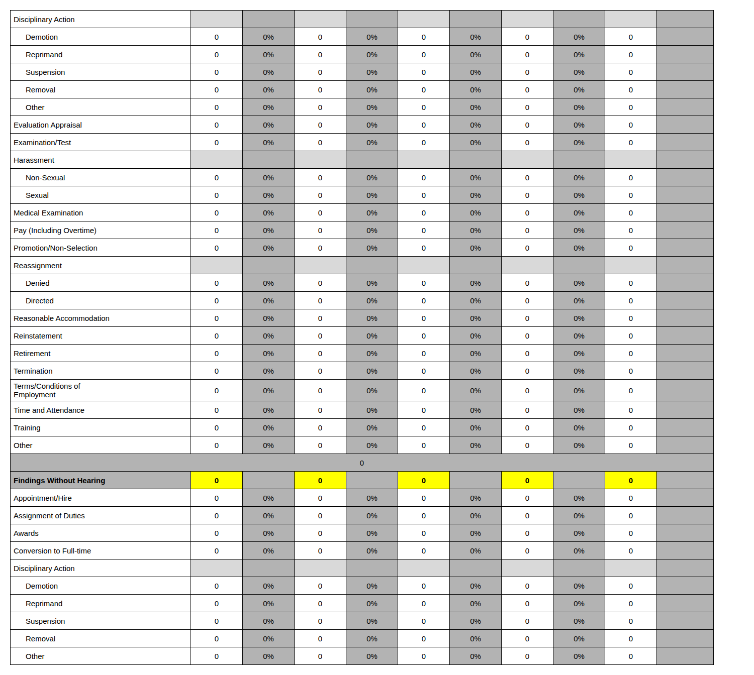| Disciplinary Action | | | | | | | | | | |
| Demotion | 0 | 0% | 0 | 0% | 0 | 0% | 0 | 0% | 0 | |
| Reprimand | 0 | 0% | 0 | 0% | 0 | 0% | 0 | 0% | 0 | |
| Suspension | 0 | 0% | 0 | 0% | 0 | 0% | 0 | 0% | 0 | |
| Removal | 0 | 0% | 0 | 0% | 0 | 0% | 0 | 0% | 0 | |
| Other | 0 | 0% | 0 | 0% | 0 | 0% | 0 | 0% | 0 | |
| Evaluation Appraisal | 0 | 0% | 0 | 0% | 0 | 0% | 0 | 0% | 0 | |
| Examination/Test | 0 | 0% | 0 | 0% | 0 | 0% | 0 | 0% | 0 | |
| Harassment | | | | | | | | | | |
| Non-Sexual | 0 | 0% | 0 | 0% | 0 | 0% | 0 | 0% | 0 | |
| Sexual | 0 | 0% | 0 | 0% | 0 | 0% | 0 | 0% | 0 | |
| Medical Examination | 0 | 0% | 0 | 0% | 0 | 0% | 0 | 0% | 0 | |
| Pay (Including Overtime) | 0 | 0% | 0 | 0% | 0 | 0% | 0 | 0% | 0 | |
| Promotion/Non-Selection | 0 | 0% | 0 | 0% | 0 | 0% | 0 | 0% | 0 | |
| Reassignment | | | | | | | | | | |
| Denied | 0 | 0% | 0 | 0% | 0 | 0% | 0 | 0% | 0 | |
| Directed | 0 | 0% | 0 | 0% | 0 | 0% | 0 | 0% | 0 | |
| Reasonable Accommodation | 0 | 0% | 0 | 0% | 0 | 0% | 0 | 0% | 0 | |
| Reinstatement | 0 | 0% | 0 | 0% | 0 | 0% | 0 | 0% | 0 | |
| Retirement | 0 | 0% | 0 | 0% | 0 | 0% | 0 | 0% | 0 | |
| Termination | 0 | 0% | 0 | 0% | 0 | 0% | 0 | 0% | 0 | |
| Terms/Conditions of Employment | 0 | 0% | 0 | 0% | 0 | 0% | 0 | 0% | 0 | |
| Time and Attendance | 0 | 0% | 0 | 0% | 0 | 0% | 0 | 0% | 0 | |
| Training | 0 | 0% | 0 | 0% | 0 | 0% | 0 | 0% | 0 | |
| Other | 0 | 0% | 0 | 0% | 0 | 0% | 0 | 0% | 0 | |
| 0 |
| Findings Without Hearing | 0 | | 0 | | 0 | | 0 | | 0 | |
| Appointment/Hire | 0 | 0% | 0 | 0% | 0 | 0% | 0 | 0% | 0 | |
| Assignment of Duties | 0 | 0% | 0 | 0% | 0 | 0% | 0 | 0% | 0 | |
| Awards | 0 | 0% | 0 | 0% | 0 | 0% | 0 | 0% | 0 | |
| Conversion to Full-time | 0 | 0% | 0 | 0% | 0 | 0% | 0 | 0% | 0 | |
| Disciplinary Action | | | | | | | | | | |
| Demotion | 0 | 0% | 0 | 0% | 0 | 0% | 0 | 0% | 0 | |
| Reprimand | 0 | 0% | 0 | 0% | 0 | 0% | 0 | 0% | 0 | |
| Suspension | 0 | 0% | 0 | 0% | 0 | 0% | 0 | 0% | 0 | |
| Removal | 0 | 0% | 0 | 0% | 0 | 0% | 0 | 0% | 0 | |
| Other | 0 | 0% | 0 | 0% | 0 | 0% | 0 | 0% | 0 | |